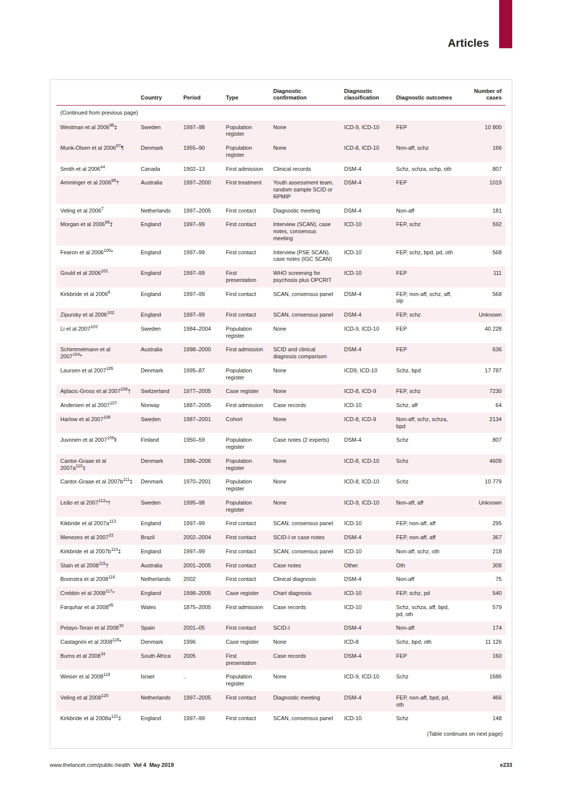Articles
| | Country | Period | Type | Diagnostic confirmation | Diagnostic classification | Diagnostic outcomes | Number of cases |
| --- | --- | --- | --- | --- | --- | --- | --- |
| (Continued from previous page) |
| Westman et al 2006 96 ‡ | Sweden | 1997–98 | Population register | None | ICD-9, ICD-10 | FEP | 10 800 |
| Munk-Olsen et al 2006 97 ¶ | Denmark | 1955–90 | Population register | None | ICD-8, ICD-10 | Non-aff, schz | 166 |
| Smith et al 2006 44 | Canada | 1902–13 | First admission | Clinical records | DSM-4 | Schz, schza, schp, oth | 807 |
| Amminger et al 2006 98 † | Australia | 1997–2000 | First treatment | Youth assessment team, random sample SCID or RPMIP | DSM-4 | FEP | 1019 |
| Veling et al 2006 7 | Netherlands | 1997–2005 | First contact | Diagnostic meeting | DSM-4 | Non-aff | 181 |
| Morgan et al 2006 99 ‡ | England | 1997–99 | First contact | Interview (SCAN), case notes, consensus meeting | ICD-10 | FEP, schz | 592 |
| Fearon et al 2006 100 * | England | 1997–99 | First contact | Interview (PSE SCAN), case notes (IGC SCAN) | ICD-10 | FEP, schz, bpd, pd, oth | 568 |
| Gould et al 2006 101 | England | 1997–99 | First presentation | WHO screening for psychosis plus OPCRIT | ICD-10 | FEP | 111 |
| Kirkbride et al 2006 6 | England | 1997–99 | First contact | SCAN, consensus panel | DSM-4 | FEP, non-aff, schz, aff, sip | 568 |
| Zipursky et al 2006 102 | England | 1997–99 | First contact | SCAN, consensus panel | DSM-4 | FEP, schz | Unknown |
| Li et al 2007 103 | Sweden | 1984–2004 | Population register | None | ICD-9, ICD-10 | FEP | 40 228 |
| Schimmelmann et al 2007 104 * | Australia | 1998–2000 | First admission | SCID and clinical diagnosis comparison | DSM-4 | FEP | 636 |
| Laursen et al 2007 105 | Denmark | 1995–87 | Population register | None | ICD9, ICD-10 | Schz, bpd | 17 787 |
| Ajdacic-Gross et al 2007 106 † | Switzerland | 1977–2005 | Case register | None | ICD-8, ICD-9 | FEP, schz | 7230 |
| Andersen et al 2007 107 | Norway | 1887–2005 | First admission | Case records | ICD-10 | Schz, aff | 64 |
| Harlow et al 2007 108 | Sweden | 1987–2001 | Cohort | None | ICD-8, ICD-9 | Non-aff, schz, schza, bpd | 2134 |
| Juvonen et al 2007 109 ‖ | Finland | 1950–59 | Population register | Case notes (2 experts) | DSM-4 | Schz | 807 |
| Cantor-Graae et al 2007a 110 ‡ | Denmark | 1986–2006 | Population register | None | ICD-8, ICD-10 | Schz | 4609 |
| Cantor-Graae et al 2007b 111 ‡ | Denmark | 1970–2001 | Population register | None | ICD-8, ICD-10 | Schz | 10 779 |
| Leão et al 2007 112 *† | Sweden | 1995–98 | Population register | None | ICD-9, ICD-10 | Non-aff, aff | Unknown |
| Kikbride et al 2007a 113 | England | 1997–99 | First contact | SCAN, consensus panel | ICD-10 | FEP, non-aff, aff | 295 |
| Menezes et al 2007 33 | Brazil | 2002–2004 | First contact | SCID-I or case notes | DSM-4 | FEP, non-aff, aff | 367 |
| Kirkbride et al 2007b 114 ‡ | England | 1997–99 | First contact | SCAN, consensus panel | ICD-10 | Non-aff, schz, oth | 218 |
| Stain et al 2008 115 † | Australia | 2001–2005 | First contact | Case notes | Other | Oth | 308 |
| Boonstra et al 2008 116 | Netherlands | 2002 | First contact | Clinical diagnosis | DSM-4 | Non-aff | 75 |
| Crebbin et al 2008 117 * | England | 1998–2005 | Case register | Chart diagnosis | ICD-10 | FEP, schz, pd | 540 |
| Farquhar et al 2008 45 | Wales | 1875–2005 | First admission | Case records | ICD-10 | Schz, schza, aff, bpd, pd, oth | 579 |
| Pelayo-Teran et al 2008 30 | Spain | 2001–05 | First contact | SCID-I | DSM-4 | Non-aff | 174 |
| Castagnini et al 2008 118 * | Denmark | 1996 | Case register | None | ICD-8 | Schz, bpd, oth | 11 126 |
| Burns et al 2008 34 | South Africa | 2005 | First presentation | Case records | DSM-4 | FEP | 160 |
| Weiser et al 2008 119 | Israel | .. | Population register | None | ICD-9, ICD-10 | Schz | 1686 |
| Veling et al 2008 120 | Netherlands | 1997–2005 | First contact | Diagnostic meeting | DSM-4 | FEP, non-aff, bpd, pd, oth | 466 |
| Kirkbride et al 2008a 121 ‡ | England | 1997–99 | First contact | SCAN, consensus panel | ICD-10 | Schz | 148 |
| (Table continues on next page) |
www.thelancet.com/public-health Vol 4 May 2019
e233